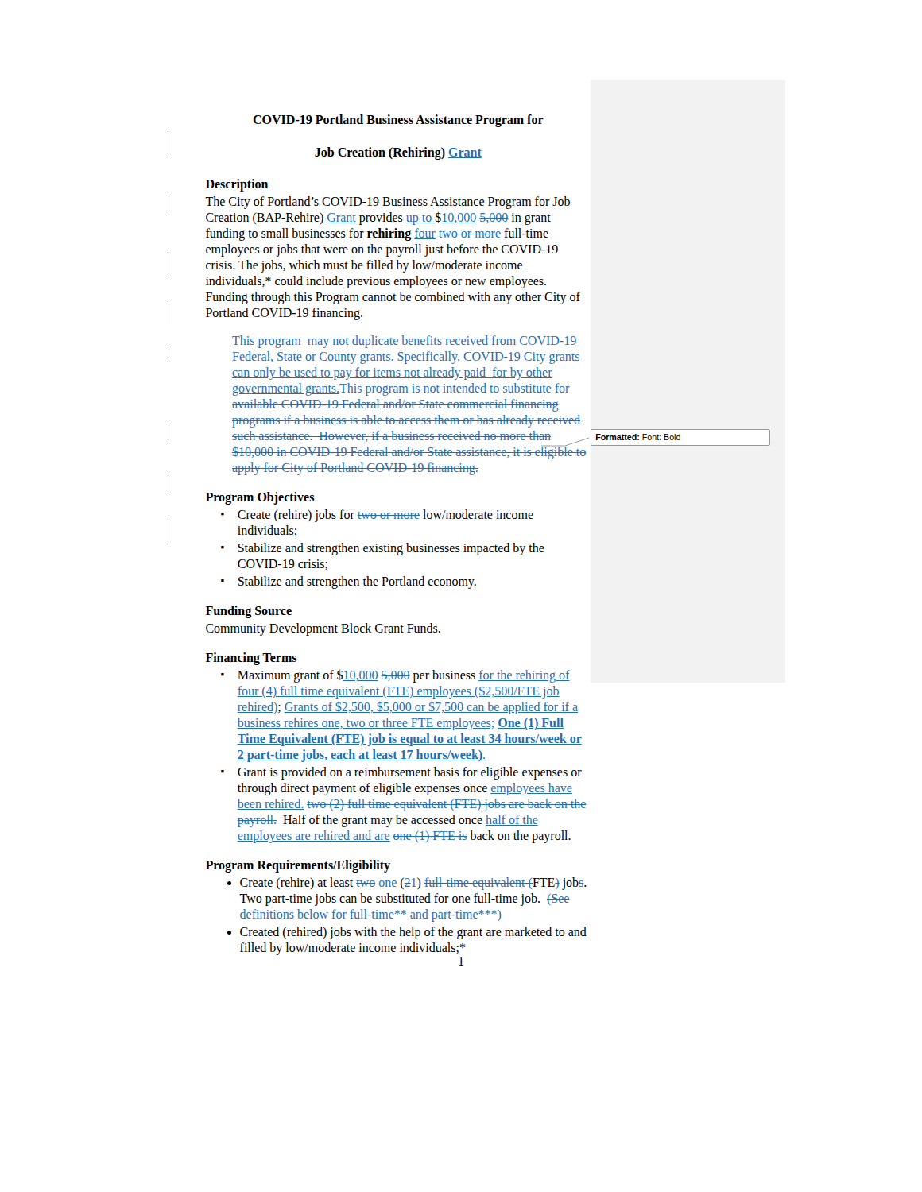COVID-19 Portland Business Assistance Program for Job Creation (Rehiring) Grant
Description
The City of Portland’s COVID-19 Business Assistance Program for Job Creation (BAP-Rehire) Grant provides up to $10,000 5,000 in grant funding to small businesses for rehiring four two or more full-time employees or jobs that were on the payroll just before the COVID-19 crisis. The jobs, which must be filled by low/moderate income individuals,* could include previous employees or new employees. Funding through this Program cannot be combined with any other City of Portland COVID-19 financing.
This program may not duplicate benefits received from COVID-19 Federal, State or County grants. Specifically, COVID-19 City grants can only be used to pay for items not already paid for by other governmental grants. This program is not intended to substitute for available COVID-19 Federal and/or State commercial financing programs if a business is able to access them or has already received such assistance. However, if a business received no more than $10,000 in COVID-19 Federal and/or State assistance, it is eligible to apply for City of Portland COVID-19 financing.
Program Objectives
Create (rehire) jobs for two or more low/moderate income individuals;
Stabilize and strengthen existing businesses impacted by the COVID-19 crisis;
Stabilize and strengthen the Portland economy.
Funding Source
Community Development Block Grant Funds.
Financing Terms
Maximum grant of $10,000 5,000 per business for the rehiring of four (4) full time equivalent (FTE) employees ($2,500/FTE job rehired); Grants of $2,500, $5,000 or $7,500 can be applied for if a business rehires one, two or three FTE employees; One (1) Full Time Equivalent (FTE) job is equal to at least 34 hours/week or 2 part-time jobs, each at least 17 hours/week).
Grant is provided on a reimbursement basis for eligible expenses or through direct payment of eligible expenses once employees have been rehired. two (2) full time equivalent (FTE) jobs are back on the payroll. Half of the grant may be accessed once half of the employees are rehired and are one (1) FTE is back on the payroll.
Program Requirements/Eligibility
Create (rehire) at least two one (21) full-time equivalent (FTE) jobs. Two part-time jobs can be substituted for one full-time job. (See definitions below for full-time** and part-time***)
Created (rehired) jobs with the help of the grant are marketed to and filled by low/moderate income individuals;*
Formatted: Font: Bold
1